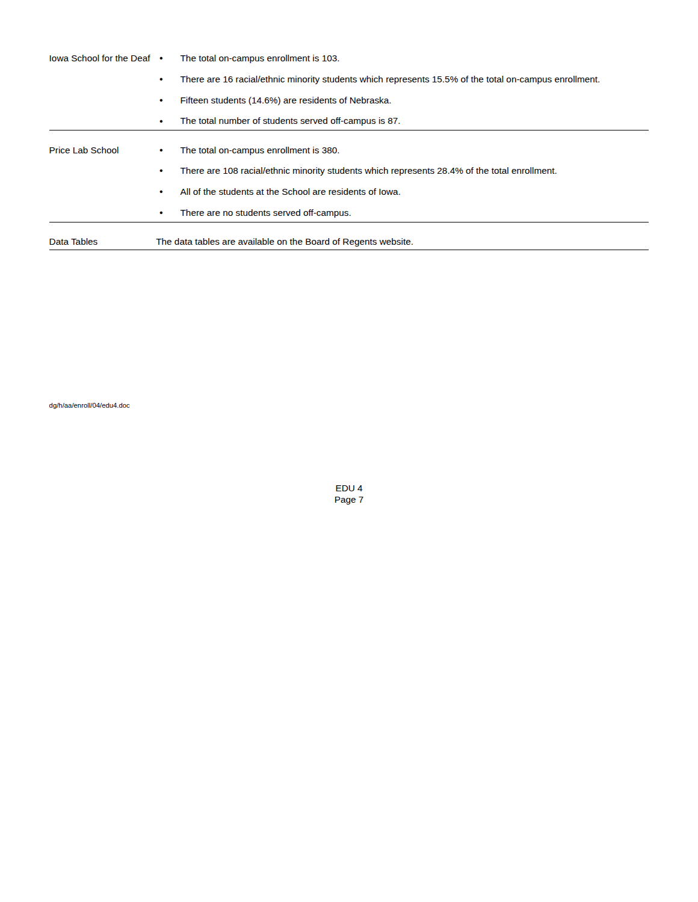| Iowa School for the Deaf | The total on-campus enrollment is 103. There are 16 racial/ethnic minority students which represents 15.5% of the total on-campus enrollment. Fifteen students (14.6%) are residents of Nebraska. The total number of students served off-campus is 87. |
| Price Lab School | The total on-campus enrollment is 380. There are 108 racial/ethnic minority students which represents 28.4% of the total enrollment. All of the students at the School are residents of Iowa. There are no students served off-campus. |
| Data Tables | The data tables are available on the Board of Regents website. |
dg/h/aa/enroll/04/edu4.doc
EDU 4
Page 7